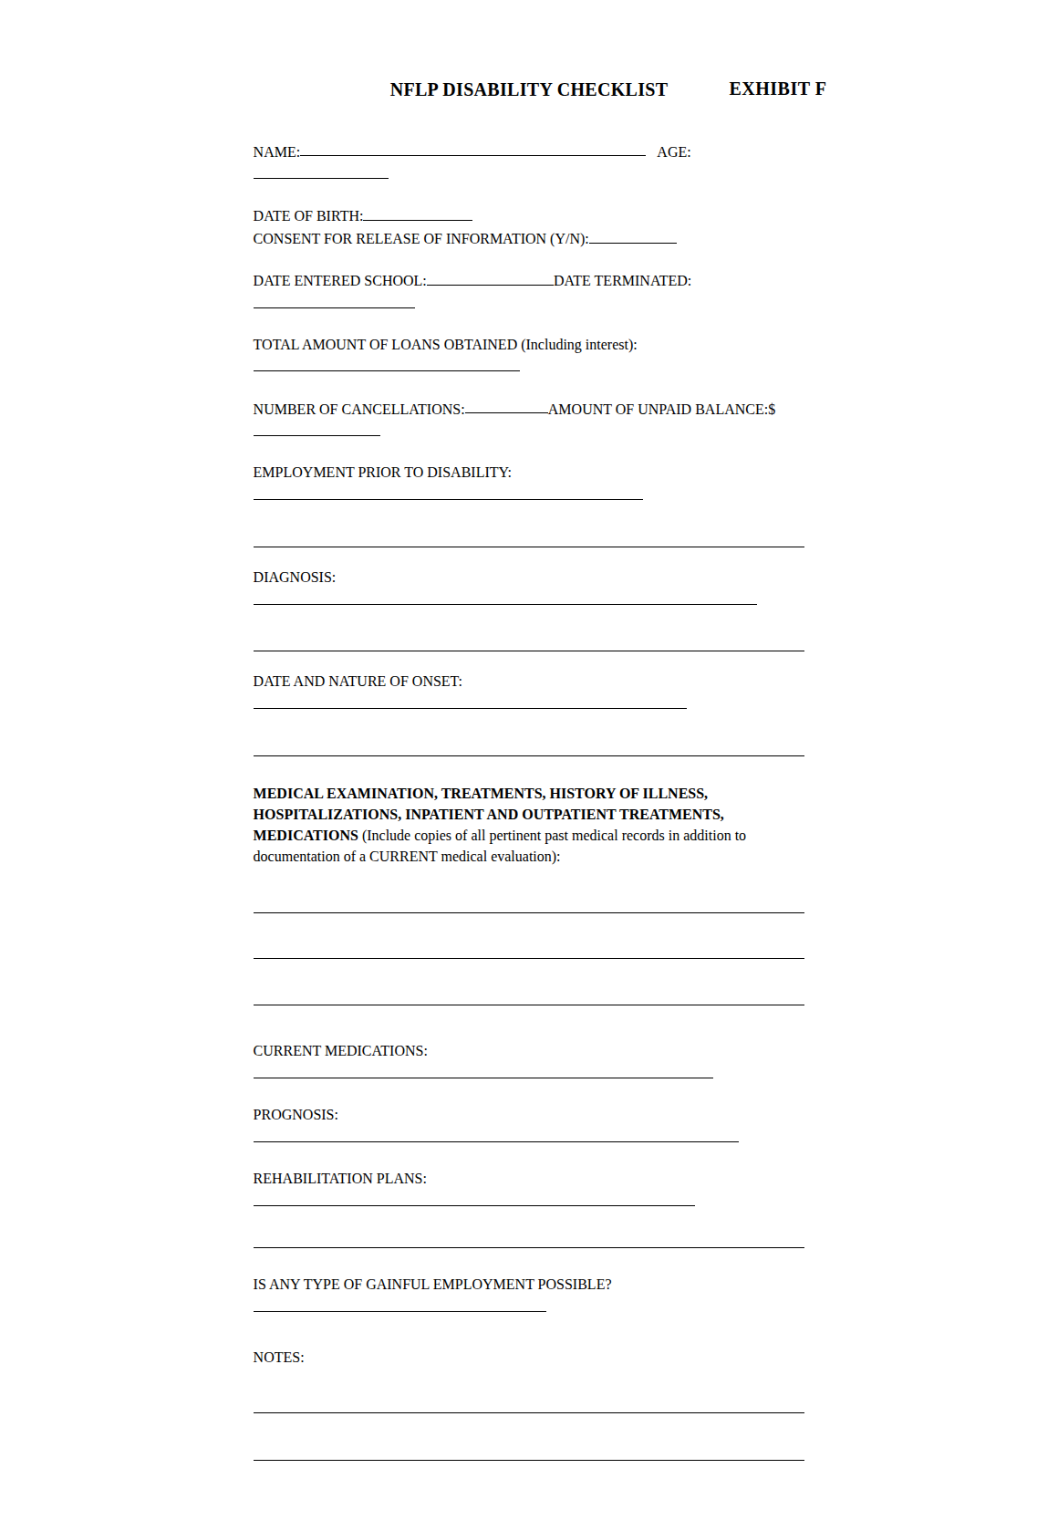EXHIBIT F
NFLP DISABILITY CHECKLIST
NAME: AGE:
DATE OF BIRTH: CONSENT FOR RELEASE OF INFORMATION (Y/N):
DATE ENTERED SCHOOL: DATE TERMINATED:
TOTAL AMOUNT OF LOANS OBTAINED (Including interest):
NUMBER OF CANCELLATIONS: AMOUNT OF UNPAID BALANCE:$
EMPLOYMENT PRIOR TO DISABILITY:
DIAGNOSIS:
DATE AND NATURE OF ONSET:
MEDICAL EXAMINATION, TREATMENTS, HISTORY OF ILLNESS, HOSPITALIZATIONS, INPATIENT AND OUTPATIENT TREATMENTS, MEDICATIONS (Include copies of all pertinent past medical records in addition to documentation of a CURRENT medical evaluation):
CURRENT MEDICATIONS:
PROGNOSIS:
REHABILITATION PLANS:
IS ANY TYPE OF GAINFUL EMPLOYMENT POSSIBLE?
NOTES: